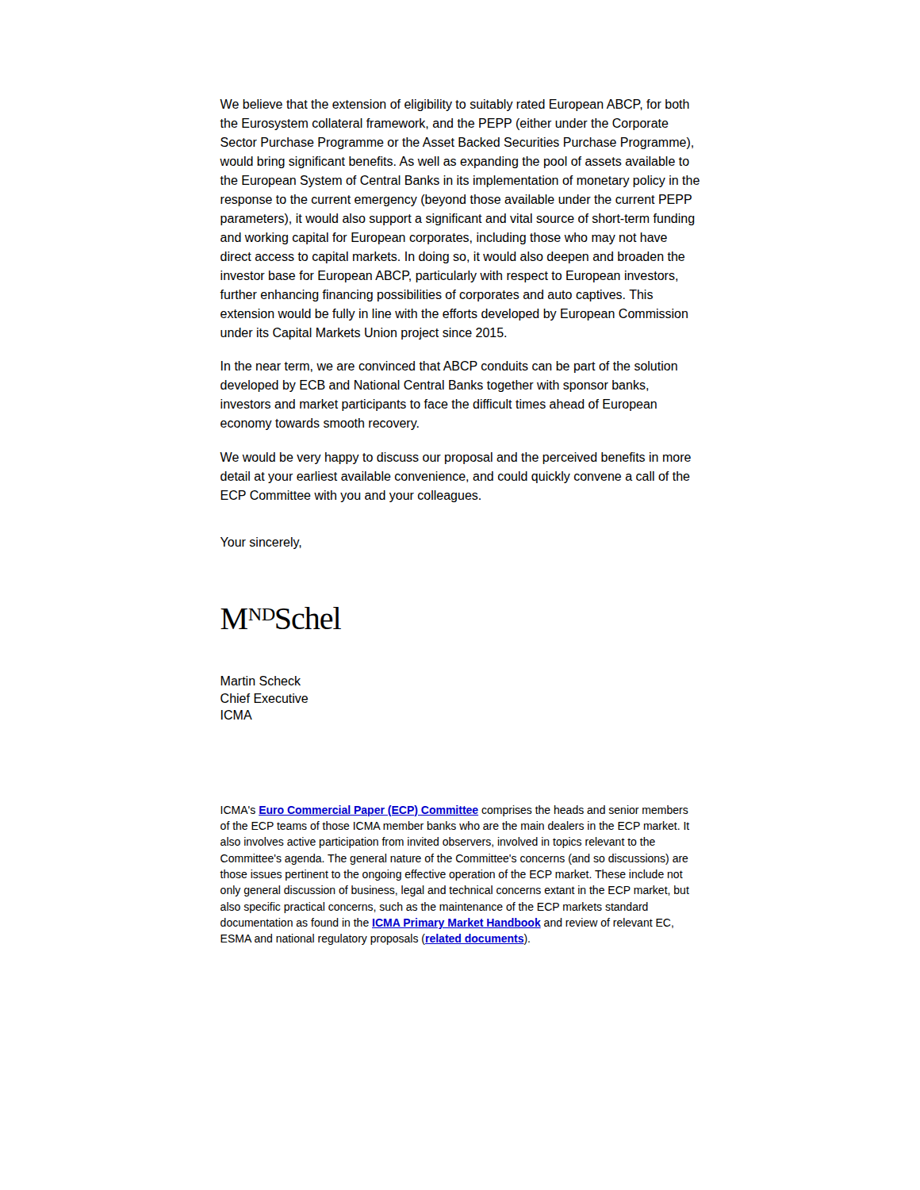We believe that the extension of eligibility to suitably rated European ABCP, for both the Eurosystem collateral framework, and the PEPP (either under the Corporate Sector Purchase Programme or the Asset Backed Securities Purchase Programme), would bring significant benefits. As well as expanding the pool of assets available to the European System of Central Banks in its implementation of monetary policy in the response to the current emergency (beyond those available under the current PEPP parameters), it would also support a significant and vital source of short-term funding and working capital for European corporates, including those who may not have direct access to capital markets. In doing so, it would also deepen and broaden the investor base for European ABCP, particularly with respect to European investors, further enhancing financing possibilities of corporates and auto captives. This extension would be fully in line with the efforts developed by European Commission under its Capital Markets Union project since 2015.
In the near term, we are convinced that ABCP conduits can be part of the solution developed by ECB and National Central Banks together with sponsor banks, investors and market participants to face the difficult times ahead of European economy towards smooth recovery.
We would be very happy to discuss our proposal and the perceived benefits in more detail at your earliest available convenience, and could quickly convene a call of the ECP Committee with you and your colleagues.
Your sincerely,
Mᴺᴰ Schel
Martin Scheck
Chief Executive
ICMA
ICMA's Euro Commercial Paper (ECP) Committee comprises the heads and senior members of the ECP teams of those ICMA member banks who are the main dealers in the ECP market. It also involves active participation from invited observers, involved in topics relevant to the Committee's agenda. The general nature of the Committee's concerns (and so discussions) are those issues pertinent to the ongoing effective operation of the ECP market. These include not only general discussion of business, legal and technical concerns extant in the ECP market, but also specific practical concerns, such as the maintenance of the ECP markets standard documentation as found in the ICMA Primary Market Handbook and review of relevant EC, ESMA and national regulatory proposals (related documents).